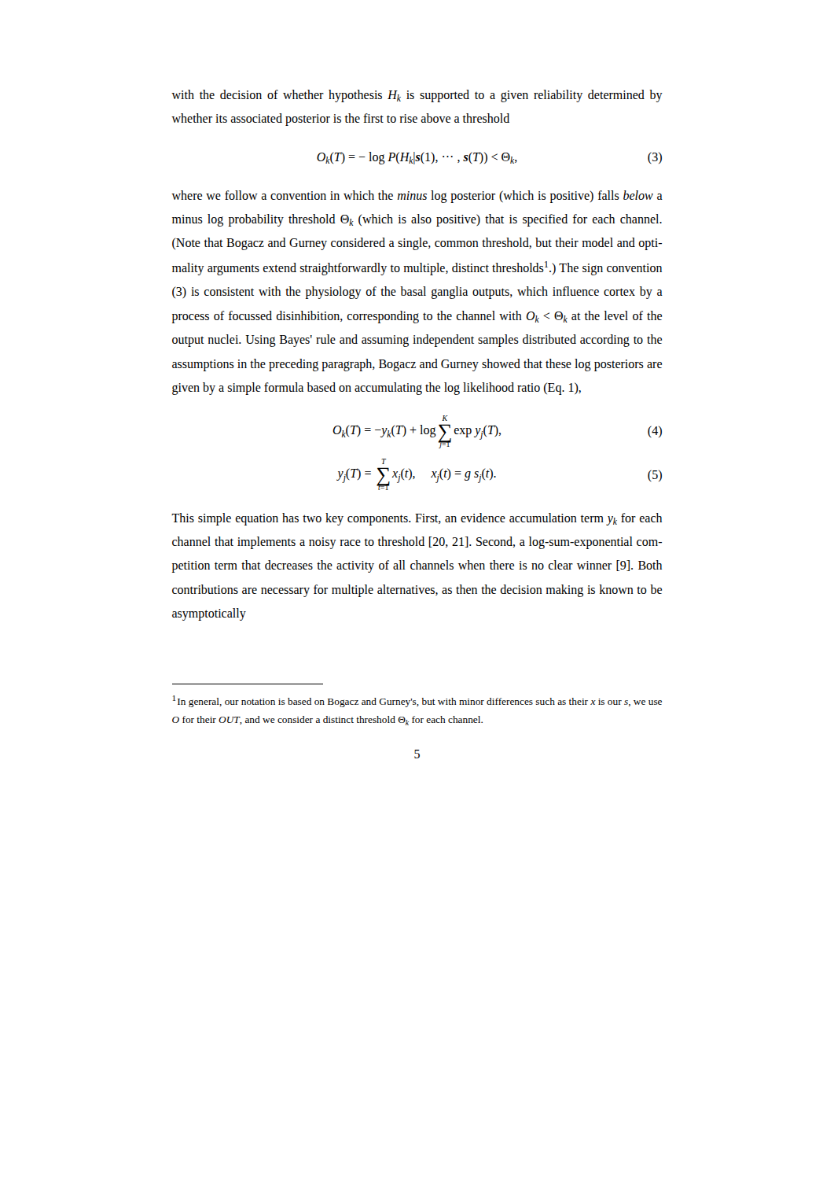with the decision of whether hypothesis Hk is supported to a given reliability determined by whether its associated posterior is the first to rise above a threshold
Ok(T) = − log P(Hk|s(1), ··· , s(T)) < Θk,
(3)
where we follow a convention in which the minus log posterior (which is positive) falls below a minus log probability threshold Θk (which is also positive) that is specified for each channel. (Note that Bogacz and Gurney considered a single, common threshold, but their model and optimality arguments extend straightforwardly to multiple, distinct thresholds1.) The sign convention (3) is consistent with the physiology of the basal ganglia outputs, which influence cortex by a process of focussed disinhibition, corresponding to the channel with Ok < Θk at the level of the output nuclei. Using Bayes' rule and assuming independent samples distributed according to the assumptions in the preceding paragraph, Bogacz and Gurney showed that these log posteriors are given by a simple formula based on accumulating the log likelihood ratio (Eq. 1),
Ok(T) = −yk(T) + log K∑j=1 exp yj(T),
(4)
yj(T) = T∑t=1 xj(t), xj(t) = g sj(t).
(5)
This simple equation has two key components. First, an evidence accumulation term yk for each channel that implements a noisy race to threshold [20, 21]. Second, a log-sum-exponential competition term that decreases the activity of all channels when there is no clear winner [9]. Both contributions are necessary for multiple alternatives, as then the decision making is known to be asymptotically
1 In general, our notation is based on Bogacz and Gurney's, but with minor differences such as their x is our s, we use O for their OUT, and we consider a distinct threshold Θk for each channel.
5